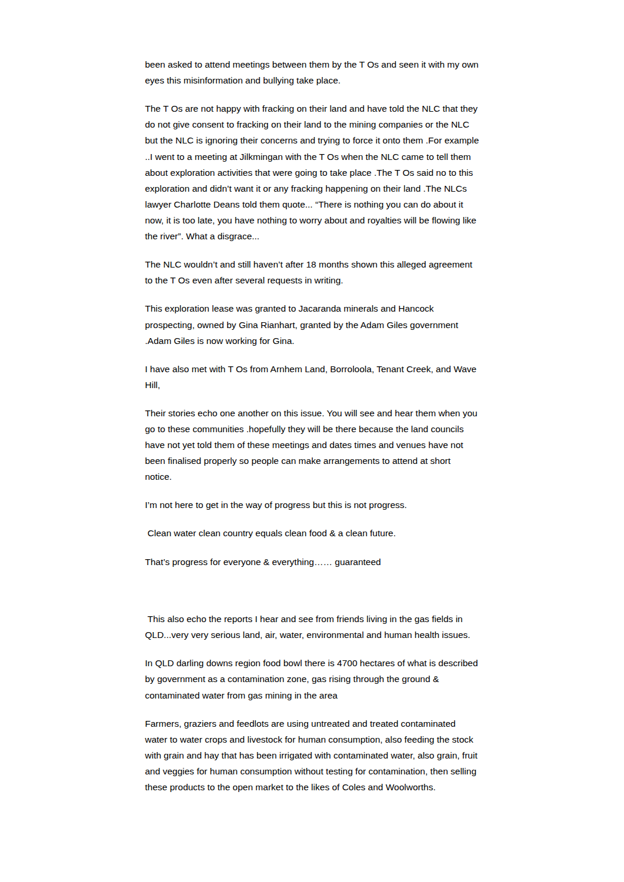been asked to attend meetings between them by the T Os and seen it with my own eyes this misinformation and bullying take place.
The T Os are not happy with fracking on their land and have told the NLC that they do not give consent to fracking on their land to the mining companies or the NLC but the NLC is ignoring their concerns and trying to force it onto them .For example ..I went to a meeting at Jilkmingan with the T Os when the NLC came to tell them about exploration activities that were going to take place .The T Os said no to this exploration and didn’t want it or any fracking happening on their land .The NLCs lawyer Charlotte Deans told them quote... “There is nothing you can do about it now, it is too late, you have nothing to worry about and royalties will be flowing like the river”. What a disgrace...
The NLC wouldn’t and still haven’t after 18 months shown this alleged agreement to the T Os even after several requests in writing.
This exploration lease was granted to Jacaranda minerals and Hancock prospecting, owned by Gina Rianhart, granted by the Adam Giles government .Adam Giles is now working for Gina.
I have also met with T Os from Arnhem Land, Borroloola, Tenant Creek, and Wave Hill,
Their stories echo one another on this issue. You will see and hear them when you go to these communities .hopefully they will be there because the land councils have not yet told them of these meetings and dates times and venues have not been finalised properly so people can make arrangements to attend at short notice.
I’m not here to get in the way of progress but this is not progress.
Clean water clean country equals clean food & a clean future.
That’s progress for everyone & everything…… guaranteed
This also echo the reports I hear and see from friends living in the gas fields in QLD...very very serious land, air, water, environmental and human health issues.
In QLD darling downs region food bowl there is 4700 hectares of what is described by government as a contamination zone, gas rising through the ground & contaminated water from gas mining in the area
Farmers, graziers and feedlots are using untreated and treated contaminated water to water crops and livestock for human consumption, also feeding the stock with grain and hay that has been irrigated with contaminated water, also grain, fruit and veggies for human consumption without testing for contamination, then selling these products to the open market to the likes of Coles and Woolworths.